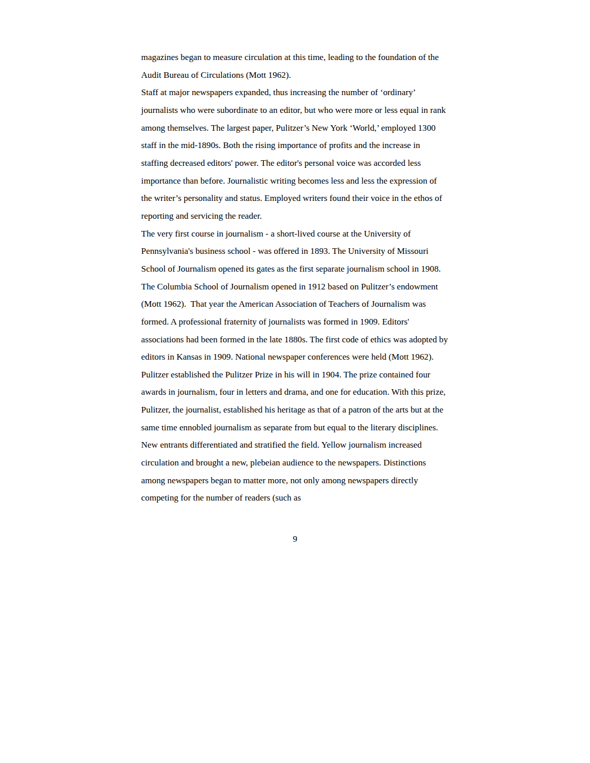magazines began to measure circulation at this time, leading to the foundation of the Audit Bureau of Circulations (Mott 1962).
Staff at major newspapers expanded, thus increasing the number of ‘ordinary’ journalists who were subordinate to an editor, but who were more or less equal in rank among themselves. The largest paper, Pulitzer’s New York ‘World,’ employed 1300 staff in the mid-1890s. Both the rising importance of profits and the increase in staffing decreased editors' power. The editor's personal voice was accorded less importance than before. Journalistic writing becomes less and less the expression of the writer’s personality and status. Employed writers found their voice in the ethos of reporting and servicing the reader.
The very first course in journalism - a short-lived course at the University of Pennsylvania's business school - was offered in 1893. The University of Missouri School of Journalism opened its gates as the first separate journalism school in 1908. The Columbia School of Journalism opened in 1912 based on Pulitzer’s endowment (Mott 1962). That year the American Association of Teachers of Journalism was formed. A professional fraternity of journalists was formed in 1909. Editors' associations had been formed in the late 1880s. The first code of ethics was adopted by editors in Kansas in 1909. National newspaper conferences were held (Mott 1962). Pulitzer established the Pulitzer Prize in his will in 1904. The prize contained four awards in journalism, four in letters and drama, and one for education. With this prize, Pulitzer, the journalist, established his heritage as that of a patron of the arts but at the same time ennobled journalism as separate from but equal to the literary disciplines.
New entrants differentiated and stratified the field. Yellow journalism increased circulation and brought a new, plebeian audience to the newspapers. Distinctions among newspapers began to matter more, not only among newspapers directly competing for the number of readers (such as
9